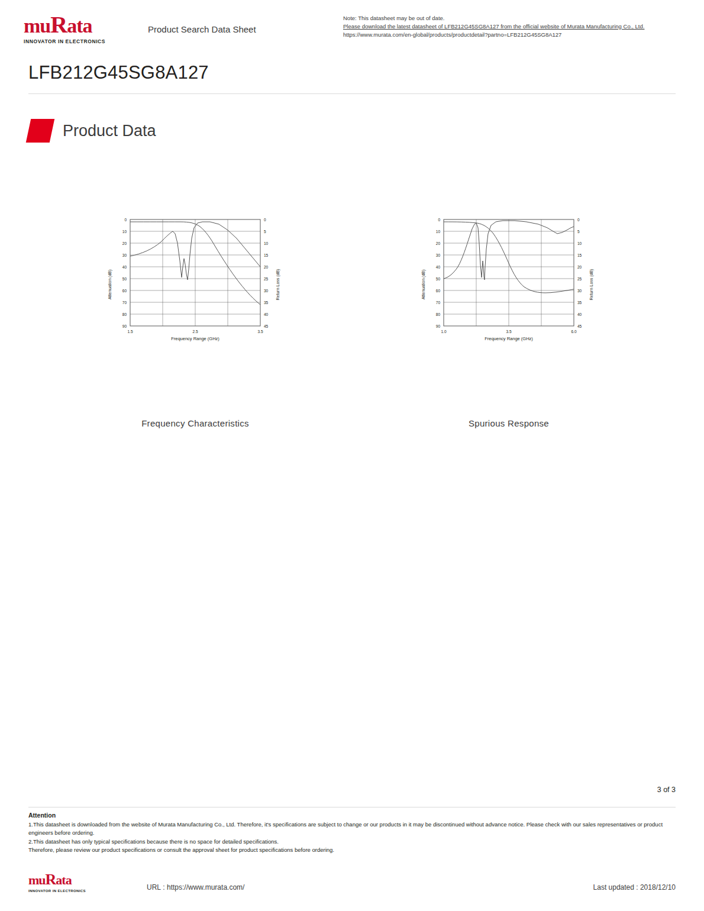muRata
INNOVATOR IN ELECTRONICS
Product Search Data Sheet
Note: This datasheet may be out of date.
Please download the latest datasheet of LFB212G45SG8A127 from the official website of Murata Manufacturing Co., Ltd.
https://www.murata.com/en-global/products/productdetail?partno=LFB212G45SG8A127
LFB212G45SG8A127
Product Data
Attenuation (dB) Return Loss (dB) 0 10 20 30 40 50 60 70 80 90 0 5 10 15 20 25 30 35 40 45 1.5 2.5 3.5 Frequency Range (GHz)
Frequency Characteristics
Attenuation (dB) Return Loss (dB) 0 10 20 30 40 50 60 70 80 90 0 5 10 15 20 25 30 35 40 45 1.0 3.5 6.0 Frequency Range (GHz)
Spurious Response
3 of 3
Attention
1.This datasheet is downloaded from the website of Murata Manufacturing Co., Ltd. Therefore, it's specifications are subject to change or our products in it may be discontinued without advance notice. Please check with our sales representatives or product engineers before ordering.
2.This datasheet has only typical specifications because there is no space for detailed specifications.
Therefore, please review our product specifications or consult the approval sheet for product specifications before ordering.
muRata
INNOVATOR IN ELECTRONICS
URL : https://www.murata.com/
Last updated : 2018/12/10